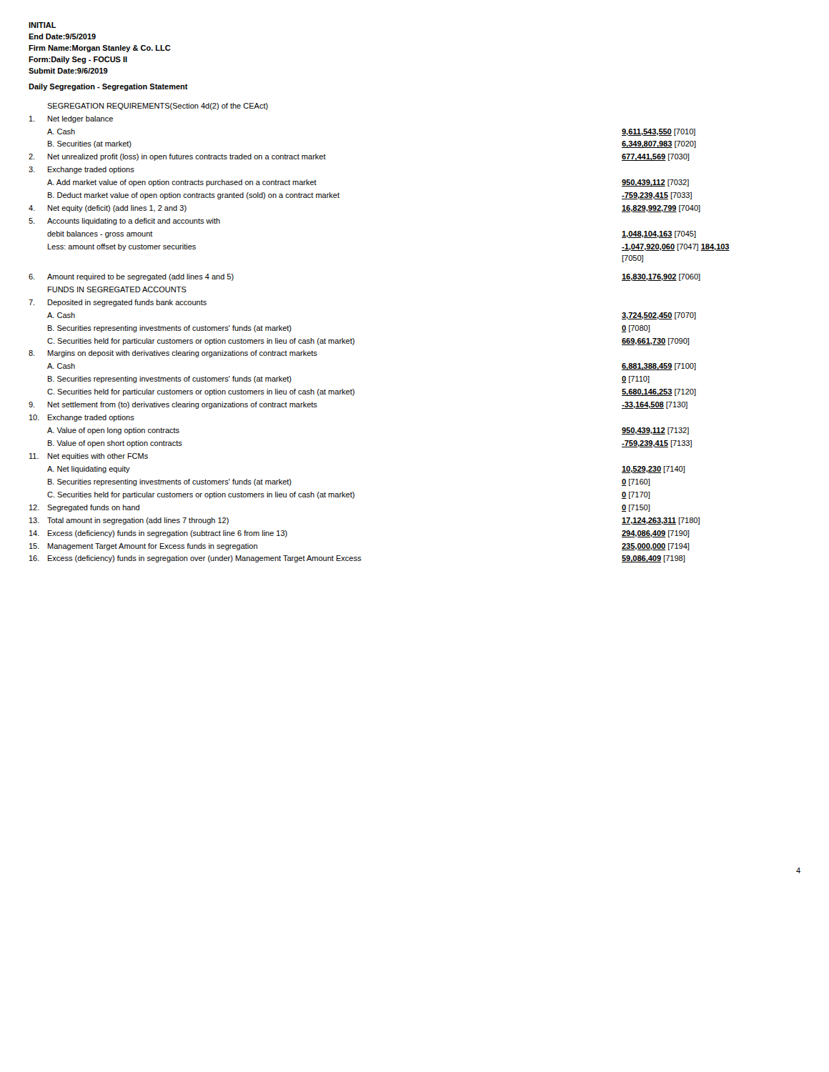INITIAL
End Date:9/5/2019
Firm Name:Morgan Stanley & Co. LLC
Form:Daily Seg - FOCUS II
Submit Date:9/6/2019
Daily Segregation - Segregation Statement
| | SEGREGATION REQUIREMENTS(Section 4d(2) of the CEAct) | |
| 1. | Net ledger balance | |
| | A. Cash | 9,611,543,550 [7010] |
| | B. Securities (at market) | 6,349,807,983 [7020] |
| 2. | Net unrealized profit (loss) in open futures contracts traded on a contract market | 677,441,569 [7030] |
| 3. | Exchange traded options | |
| | A. Add market value of open option contracts purchased on a contract market | 950,439,112 [7032] |
| | B. Deduct market value of open option contracts granted (sold) on a contract market | -759,239,415 [7033] |
| 4. | Net equity (deficit) (add lines 1, 2 and 3) | 16,829,992,799 [7040] |
| 5. | Accounts liquidating to a deficit and accounts with | |
| | debit balances - gross amount | 1,048,104,163 [7045] |
| | Less: amount offset by customer securities | -1,047,920,060 [7047] 184,103 [7050] |
| 6. | Amount required to be segregated (add lines 4 and 5) | 16,830,176,902 [7060] |
| | FUNDS IN SEGREGATED ACCOUNTS | |
| 7. | Deposited in segregated funds bank accounts | |
| | A. Cash | 3,724,502,450 [7070] |
| | B. Securities representing investments of customers' funds (at market) | 0 [7080] |
| | C. Securities held for particular customers or option customers in lieu of cash (at market) | 669,661,730 [7090] |
| 8. | Margins on deposit with derivatives clearing organizations of contract markets | |
| | A. Cash | 6,881,388,459 [7100] |
| | B. Securities representing investments of customers' funds (at market) | 0 [7110] |
| | C. Securities held for particular customers or option customers in lieu of cash (at market) | 5,680,146,253 [7120] |
| 9. | Net settlement from (to) derivatives clearing organizations of contract markets | -33,164,508 [7130] |
| 10. | Exchange traded options | |
| | A. Value of open long option contracts | 950,439,112 [7132] |
| | B. Value of open short option contracts | -759,239,415 [7133] |
| 11. | Net equities with other FCMs | |
| | A. Net liquidating equity | 10,529,230 [7140] |
| | B. Securities representing investments of customers' funds (at market) | 0 [7160] |
| | C. Securities held for particular customers or option customers in lieu of cash (at market) | 0 [7170] |
| 12. | Segregated funds on hand | 0 [7150] |
| 13. | Total amount in segregation (add lines 7 through 12) | 17,124,263,311 [7180] |
| 14. | Excess (deficiency) funds in segregation (subtract line 6 from line 13) | 294,086,409 [7190] |
| 15. | Management Target Amount for Excess funds in segregation | 235,000,000 [7194] |
| 16. | Excess (deficiency) funds in segregation over (under) Management Target Amount Excess | 59,086,409 [7198] |
4